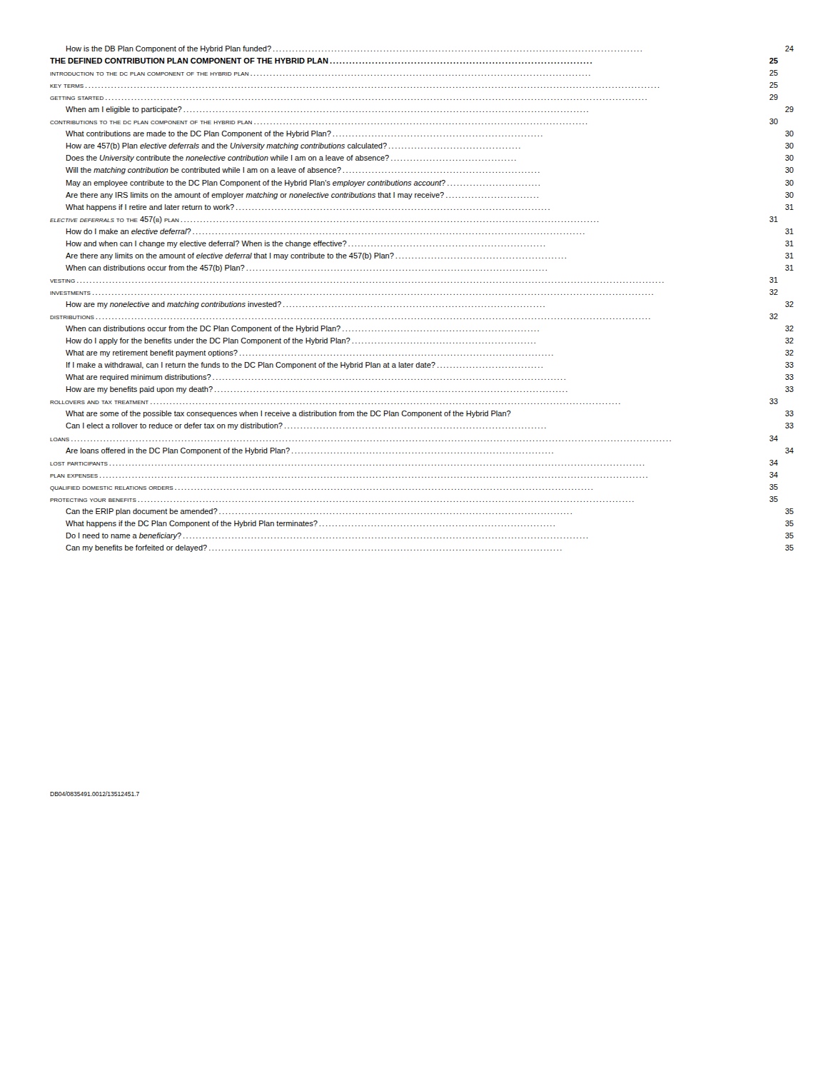How is the DB Plan Component of the Hybrid Plan funded? .................................................................................................................. 24
The Defined Contribution Plan Component of the Hybrid Plan ................................................................................. 25
Introduction to the DC Plan Component of the Hybrid Plan ......................................................................................................... 25
Key Terms ................................................................................................................................................................................. 25
Getting Started ....................................................................................................................................................................... 29
When am I eligible to participate? ............................................................................................................................. 29
Contributions to the DC Plan Component of the Hybrid Plan ....................................................................................................... 30
What contributions are made to the DC Plan Component of the Hybrid Plan? ................................................................. 30
How are 457(b) Plan elective deferrals and the University matching contributions calculated? ......................................... 30
Does the University contribute the nonelective contribution while I am on a leave of absence? ....................................... 30
Will the matching contribution be contributed while I am on a leave of absence? ............................................................. 30
May an employee contribute to the DC Plan Component of the Hybrid Plan's employer contributions account? ............................. 30
Are there any IRS limits on the amount of employer matching or nonelective contributions that I may receive? ............................. 30
What happens if I retire and later return to work? ................................................................................................. 31
Elective Deferrals to the 457(b) Plan ................................................................................................................................. 31
How do I make an elective deferral? ......................................................................................................................... 31
How and when can I change my elective deferral? When is the change effective? ............................................................. 31
Are there any limits on the amount of elective deferral that I may contribute to the 457(b) Plan? ..................................................... 31
When can distributions occur from the 457(b) Plan? ............................................................................................. 31
Vesting ..................................................................................................................................................................................... 31
Investments ............................................................................................................................................................................. 32
How are my nonelective and matching contributions invested? ................................................................................. 32
Distributions ........................................................................................................................................................................... 32
When can distributions occur from the DC Plan Component of the Hybrid Plan? ............................................................. 32
How do I apply for the benefits under the DC Plan Component of the Hybrid Plan? ......................................................... 32
What are my retirement benefit payment options? ................................................................................................. 32
If I make a withdrawal, can I return the funds to the DC Plan Component of the Hybrid Plan at a later date? ................................. 33
What are required minimum distributions? ............................................................................................................. 33
How are my benefits paid upon my death? ............................................................................................................. 33
Rollovers and Tax Treatment ................................................................................................................................................. 33
What are some of the possible tax consequences when I receive a distribution from the DC Plan Component of the Hybrid Plan? 33
Can I elect a rollover to reduce or defer tax on my distribution? ................................................................................. 33
Loans ......................................................................................................................................................................................... 34
Are loans offered in the DC Plan Component of the Hybrid Plan? ................................................................................. 34
Lost Participants ..................................................................................................................................................................... 34
Plan Expenses ......................................................................................................................................................................... 34
Qualified Domestic Relations Orders ................................................................................................................................. 35
Protecting Your Benefits ......................................................................................................................................................... 35
Can the ERIP plan document be amended? ............................................................................................................. 35
What happens if the DC Plan Component of the Hybrid Plan terminates? ......................................................................... 35
Do I need to name a beneficiary? ............................................................................................................................. 35
Can my benefits be forfeited or delayed? ............................................................................................................. 35
DB04/0835491.0012/13512451.7